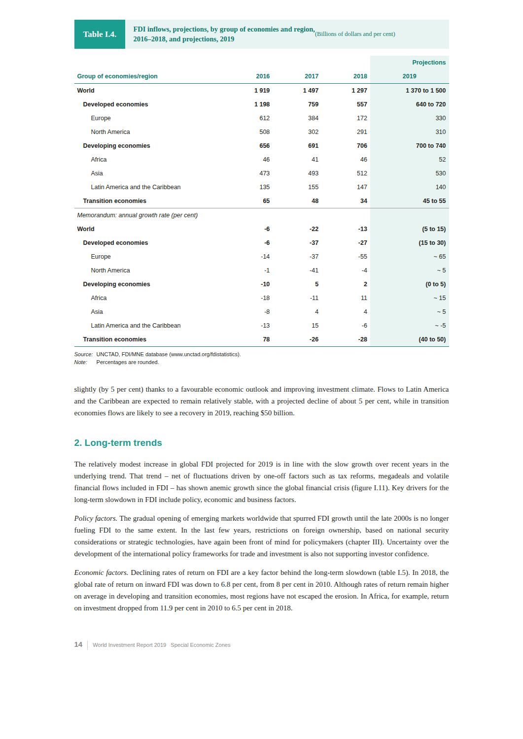Table I.4.
FDI inflows, projections, by group of economies and region,
2016–2018, and projections, 2019 (Billions of dollars and per cent)
| | Projections |
| --- | --- |
| Group of economies/region | 2016 | 2017 | 2018 | 2019 |
| World | 1 919 | 1 497 | 1 297 | 1 370 to 1 500 |
| Developed economies | 1 198 | 759 | 557 | 640 to 720 |
| Europe | 612 | 384 | 172 | 330 |
| North America | 508 | 302 | 291 | 310 |
| Developing economies | 656 | 691 | 706 | 700 to 740 |
| Africa | 46 | 41 | 46 | 52 |
| Asia | 473 | 493 | 512 | 530 |
| Latin America and the Caribbean | 135 | 155 | 147 | 140 |
| Transition economies | 65 | 48 | 34 | 45 to 55 |
| Memorandum: annual growth rate (per cent) | |
| World | -6 | -22 | -13 | (5 to 15) |
| Developed economies | -6 | -37 | -27 | (15 to 30) |
| Europe | -14 | -37 | -55 | ~ 65 |
| North America | -1 | -41 | -4 | ~ 5 |
| Developing economies | -10 | 5 | 2 | (0 to 5) |
| Africa | -18 | -11 | 11 | ~ 15 |
| Asia | -8 | 4 | 4 | ~ 5 |
| Latin America and the Caribbean | -13 | 15 | -6 | ~ -5 |
| Transition economies | 78 | -26 | -28 | (40 to 50) |
Source: UNCTAD, FDI/MNE database (www.unctad.org/fdistatistics).
Note: Percentages are rounded.
slightly (by 5 per cent) thanks to a favourable economic outlook and improving investment climate. Flows to Latin America and the Caribbean are expected to remain relatively stable, with a projected decline of about 5 per cent, while in transition economies flows are likely to see a recovery in 2019, reaching $50 billion.
2. Long-term trends
The relatively modest increase in global FDI projected for 2019 is in line with the slow growth over recent years in the underlying trend. That trend – net of fluctuations driven by one-off factors such as tax reforms, megadeals and volatile financial flows included in FDI – has shown anemic growth since the global financial crisis (figure I.11). Key drivers for the long-term slowdown in FDI include policy, economic and business factors.
Policy factors. The gradual opening of emerging markets worldwide that spurred FDI growth until the late 2000s is no longer fueling FDI to the same extent. In the last few years, restrictions on foreign ownership, based on national security considerations or strategic technologies, have again been front of mind for policymakers (chapter III). Uncertainty over the development of the international policy frameworks for trade and investment is also not supporting investor confidence.
Economic factors. Declining rates of return on FDI are a key factor behind the long-term slowdown (table I.5). In 2018, the global rate of return on inward FDI was down to 6.8 per cent, from 8 per cent in 2010. Although rates of return remain higher on average in developing and transition economies, most regions have not escaped the erosion. In Africa, for example, return on investment dropped from 11.9 per cent in 2010 to 6.5 per cent in 2018.
14 World Investment Report 2019 Special Economic Zones